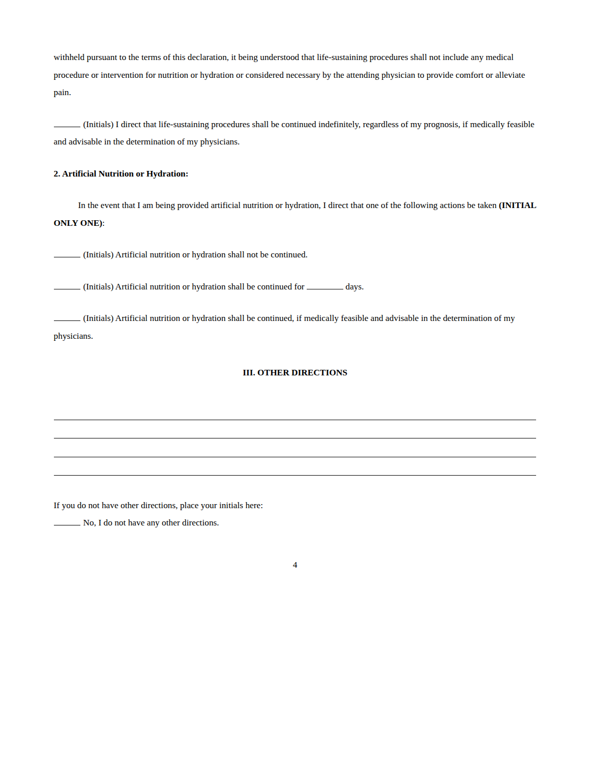withheld pursuant to the terms of this declaration, it being understood that life-sustaining procedures shall not include any medical procedure or intervention for nutrition or hydration or considered necessary by the attending physician to provide comfort or alleviate pain.
(Initials) I direct that life-sustaining procedures shall be continued indefinitely, regardless of my prognosis, if medically feasible and advisable in the determination of my physicians.
2. Artificial Nutrition or Hydration:
In the event that I am being provided artificial nutrition or hydration, I direct that one of the following actions be taken (INITIAL ONLY ONE):
(Initials) Artificial nutrition or hydration shall not be continued.
(Initials) Artificial nutrition or hydration shall be continued for days.
(Initials) Artificial nutrition or hydration shall be continued, if medically feasible and advisable in the determination of my physicians.
III. OTHER DIRECTIONS
If you do not have other directions, place your initials here:
No, I do not have any other directions.
4